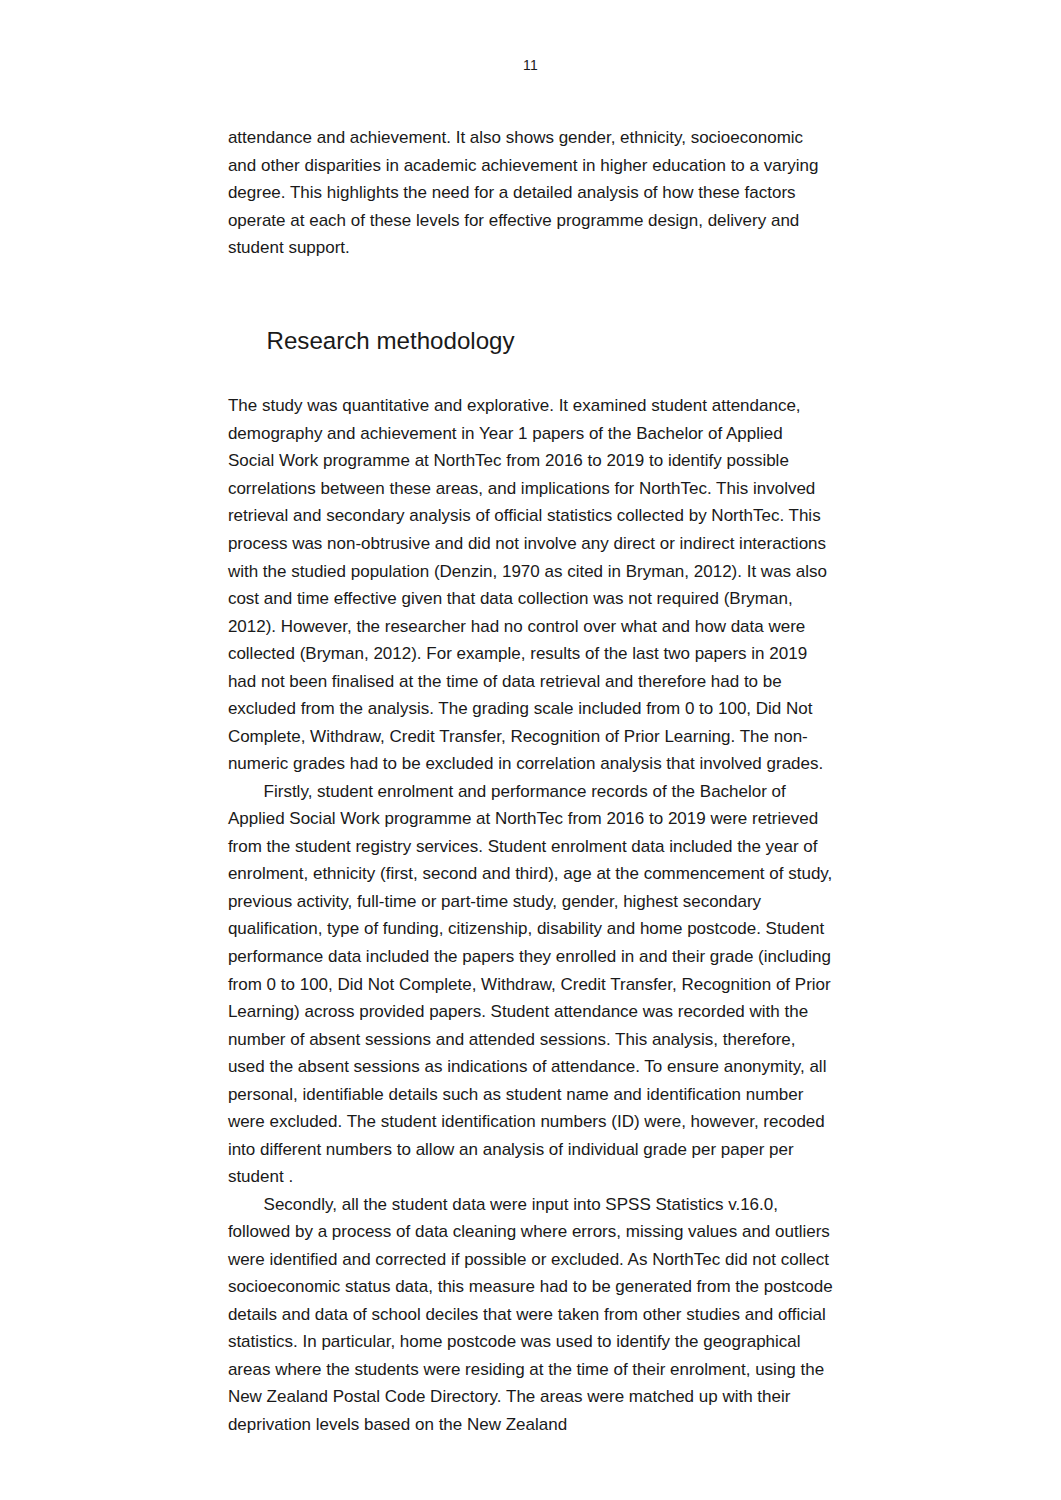11
attendance and achievement. It also shows gender, ethnicity, socioeconomic and other disparities in academic achievement in higher education to a varying degree. This highlights the need for a detailed analysis of how these factors operate at each of these levels for effective programme design, delivery and student support.
Research methodology
The study was quantitative and explorative. It examined student attendance, demography and achievement in Year 1 papers of the Bachelor of Applied Social Work programme at NorthTec from 2016 to 2019 to identify possible correlations between these areas, and implications for NorthTec. This involved retrieval and secondary analysis of official statistics collected by NorthTec. This process was non-obtrusive and did not involve any direct or indirect interactions with the studied population (Denzin, 1970 as cited in Bryman, 2012). It was also cost and time effective given that data collection was not required (Bryman, 2012). However, the researcher had no control over what and how data were collected (Bryman, 2012). For example, results of the last two papers in 2019 had not been finalised at the time of data retrieval and therefore had to be excluded from the analysis. The grading scale included from 0 to 100, Did Not Complete, Withdraw, Credit Transfer, Recognition of Prior Learning. The non-numeric grades had to be excluded in correlation analysis that involved grades.
Firstly, student enrolment and performance records of the Bachelor of Applied Social Work programme at NorthTec from 2016 to 2019 were retrieved from the student registry services. Student enrolment data included the year of enrolment, ethnicity (first, second and third), age at the commencement of study, previous activity, full-time or part-time study, gender, highest secondary qualification, type of funding, citizenship, disability and home postcode. Student performance data included the papers they enrolled in and their grade (including from 0 to 100, Did Not Complete, Withdraw, Credit Transfer, Recognition of Prior Learning) across provided papers. Student attendance was recorded with the number of absent sessions and attended sessions. This analysis, therefore, used the absent sessions as indications of attendance. To ensure anonymity, all personal, identifiable details such as student name and identification number were excluded. The student identification numbers (ID) were, however, recoded into different numbers to allow an analysis of individual grade per paper per student .
Secondly, all the student data were input into SPSS Statistics v.16.0, followed by a process of data cleaning where errors, missing values and outliers were identified and corrected if possible or excluded. As NorthTec did not collect socioeconomic status data, this measure had to be generated from the postcode details and data of school deciles that were taken from other studies and official statistics. In particular, home postcode was used to identify the geographical areas where the students were residing at the time of their enrolment, using the New Zealand Postal Code Directory. The areas were matched up with their deprivation levels based on the New Zealand